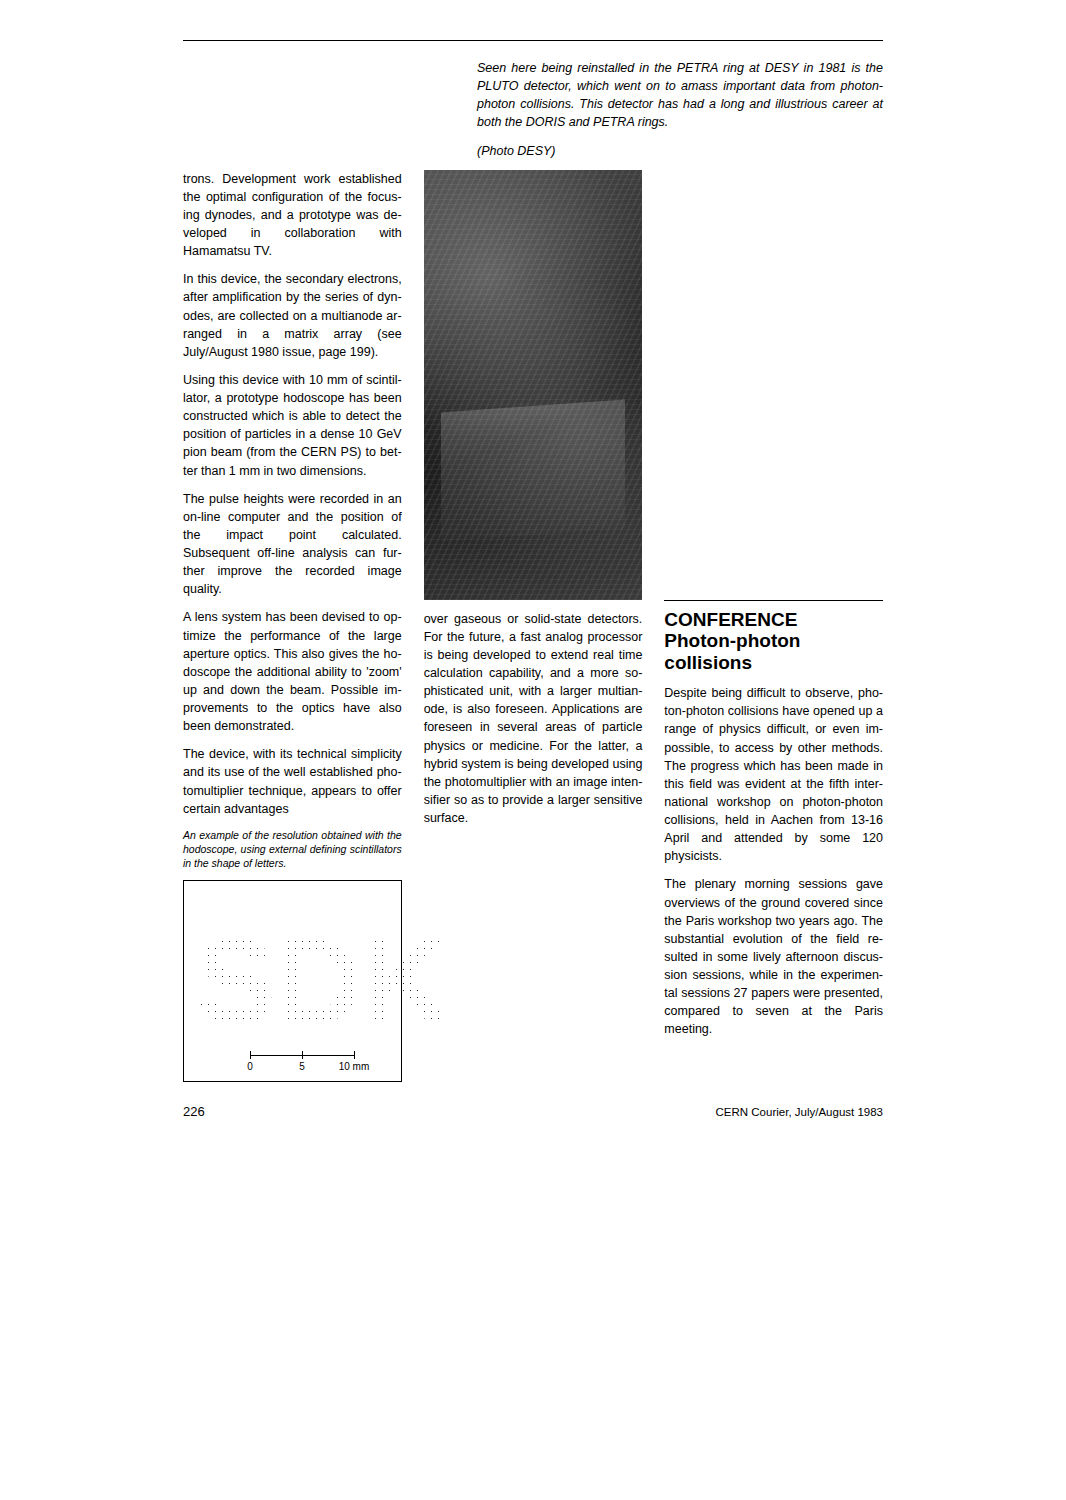Seen here being reinstalled in the PETRA ring at DESY in 1981 is the PLUTO detector, which went on to amass important data from photon-photon collisions. This detector has had a long and illustrious career at both the DORIS and PETRA rings.
(Photo DESY)
trons. Development work established the optimal configuration of the focusing dynodes, and a prototype was developed in collaboration with Hamamatsu TV.
In this device, the secondary electrons, after amplification by the series of dynodes, are collected on a multianode arranged in a matrix array (see July/August 1980 issue, page 199).
Using this device with 10 mm of scintillator, a prototype hodoscope has been constructed which is able to detect the position of particles in a dense 10 GeV pion beam (from the CERN PS) to better than 1 mm in two dimensions.
The pulse heights were recorded in an on-line computer and the position of the impact point calculated. Subsequent off-line analysis can further improve the recorded image quality.
A lens system has been devised to optimize the performance of the large aperture optics. This also gives the hodoscope the additional ability to 'zoom' up and down the beam. Possible improvements to the optics have also been demonstrated.
The device, with its technical simplicity and its use of the well established photomultiplier technique, appears to offer certain advantages
An example of the resolution obtained with the hodoscope, using external defining scintillators in the shape of letters.
S D K
0
5
10 mm
over gaseous or solid-state detectors. For the future, a fast analog processor is being developed to extend real time calculation capability, and a more sophisticated unit, with a larger multianode, is also foreseen. Applications are foreseen in several areas of particle physics or medicine. For the latter, a hybrid system is being developed using the photomultiplier with an image intensifier so as to provide a larger sensitive surface.
CONFERENCE
Photon-photon collisions
Despite being difficult to observe, photon-photon collisions have opened up a range of physics difficult, or even impossible, to access by other methods. The progress which has been made in this field was evident at the fifth international workshop on photon-photon collisions, held in Aachen from 13-16 April and attended by some 120 physicists.
The plenary morning sessions gave overviews of the ground covered since the Paris workshop two years ago. The substantial evolution of the field resulted in some lively afternoon discussion sessions, while in the experimental sessions 27 papers were presented, compared to seven at the Paris meeting.
226
CERN Courier, July/August 1983